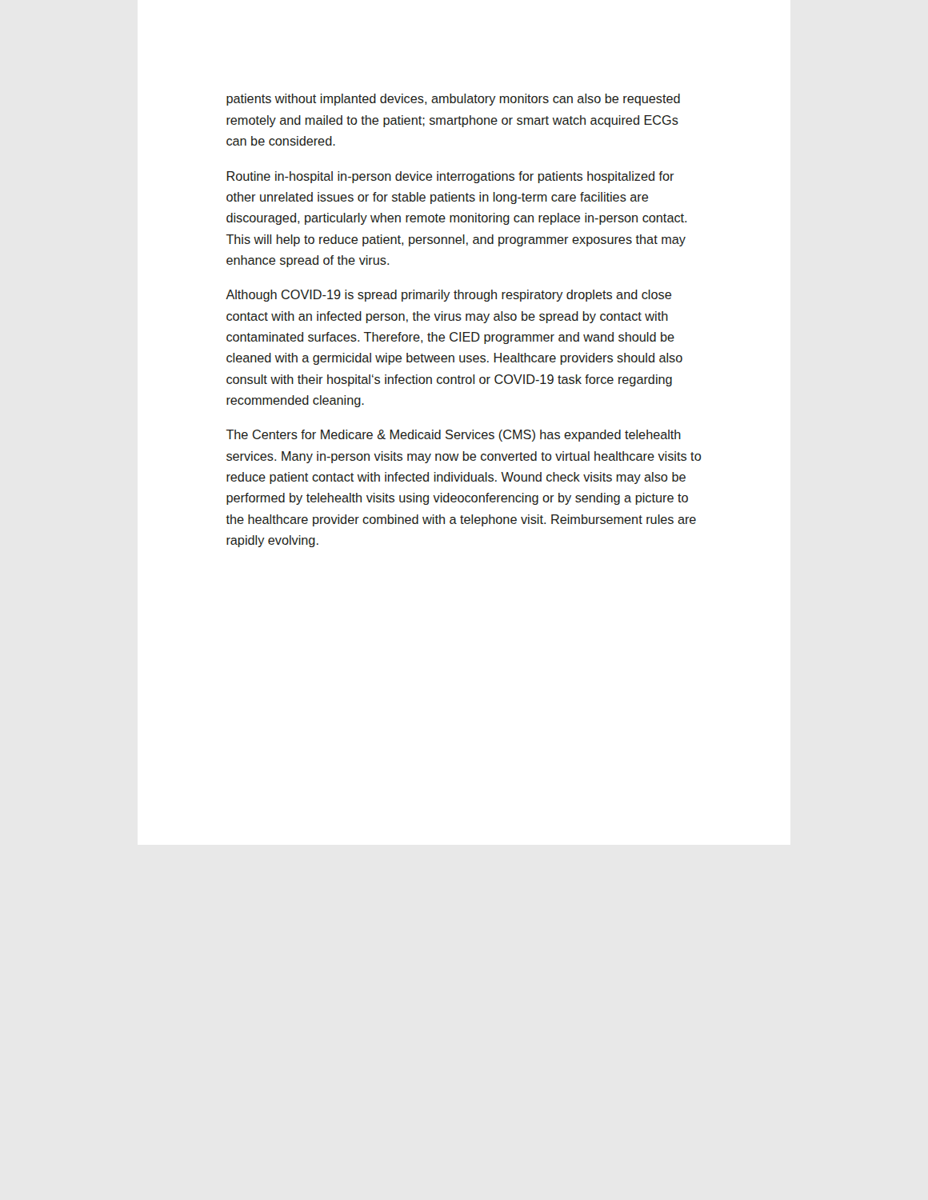patients without implanted devices, ambulatory monitors can also be requested remotely and mailed to the patient; smartphone or smart watch acquired ECGs can be considered.
Routine in-hospital in-person device interrogations for patients hospitalized for other unrelated issues or for stable patients in long-term care facilities are discouraged, particularly when remote monitoring can replace in-person contact. This will help to reduce patient, personnel, and programmer exposures that may enhance spread of the virus.
Although COVID-19 is spread primarily through respiratory droplets and close contact with an infected person, the virus may also be spread by contact with contaminated surfaces. Therefore, the CIED programmer and wand should be cleaned with a germicidal wipe between uses. Healthcare providers should also consult with their hospital‘s infection control or COVID-19 task force regarding recommended cleaning.
The Centers for Medicare & Medicaid Services (CMS) has expanded telehealth services. Many in-person visits may now be converted to virtual healthcare visits to reduce patient contact with infected individuals. Wound check visits may also be performed by telehealth visits using videoconferencing or by sending a picture to the healthcare provider combined with a telephone visit. Reimbursement rules are rapidly evolving.